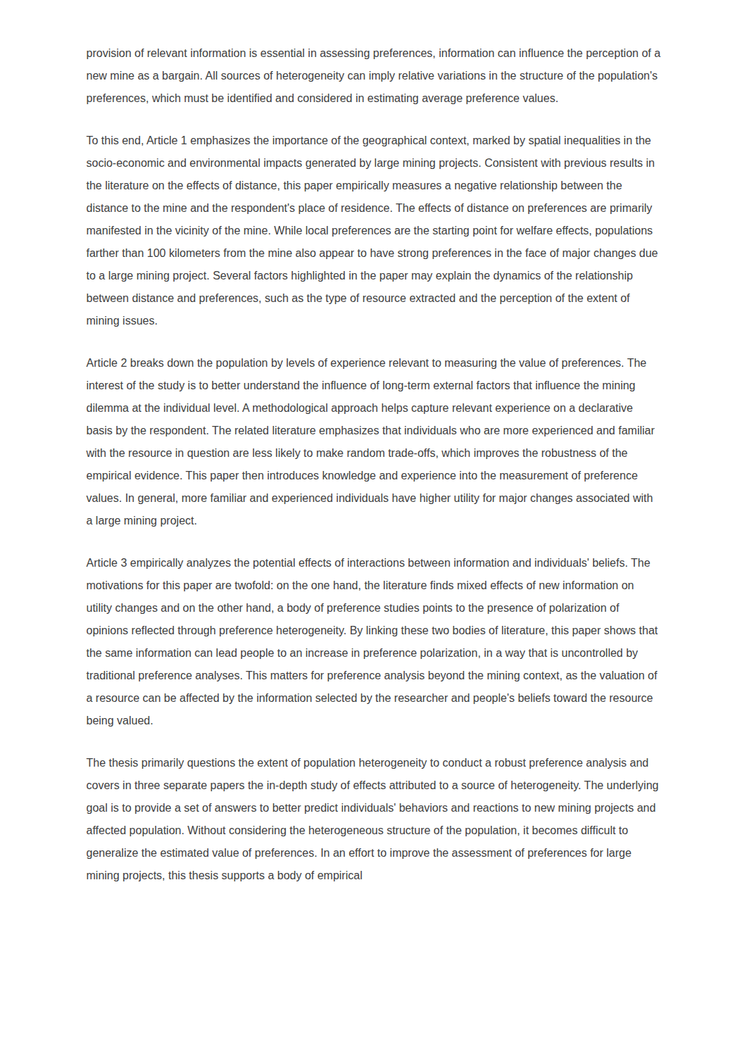provision of relevant information is essential in assessing preferences, information can influence the perception of a new mine as a bargain. All sources of heterogeneity can imply relative variations in the structure of the population's preferences, which must be identified and considered in estimating average preference values.
To this end, Article 1 emphasizes the importance of the geographical context, marked by spatial inequalities in the socio-economic and environmental impacts generated by large mining projects. Consistent with previous results in the literature on the effects of distance, this paper empirically measures a negative relationship between the distance to the mine and the respondent's place of residence. The effects of distance on preferences are primarily manifested in the vicinity of the mine. While local preferences are the starting point for welfare effects, populations farther than 100 kilometers from the mine also appear to have strong preferences in the face of major changes due to a large mining project. Several factors highlighted in the paper may explain the dynamics of the relationship between distance and preferences, such as the type of resource extracted and the perception of the extent of mining issues.
Article 2 breaks down the population by levels of experience relevant to measuring the value of preferences. The interest of the study is to better understand the influence of long-term external factors that influence the mining dilemma at the individual level. A methodological approach helps capture relevant experience on a declarative basis by the respondent. The related literature emphasizes that individuals who are more experienced and familiar with the resource in question are less likely to make random trade-offs, which improves the robustness of the empirical evidence. This paper then introduces knowledge and experience into the measurement of preference values. In general, more familiar and experienced individuals have higher utility for major changes associated with a large mining project.
Article 3 empirically analyzes the potential effects of interactions between information and individuals' beliefs. The motivations for this paper are twofold: on the one hand, the literature finds mixed effects of new information on utility changes and on the other hand, a body of preference studies points to the presence of polarization of opinions reflected through preference heterogeneity. By linking these two bodies of literature, this paper shows that the same information can lead people to an increase in preference polarization, in a way that is uncontrolled by traditional preference analyses. This matters for preference analysis beyond the mining context, as the valuation of a resource can be affected by the information selected by the researcher and people's beliefs toward the resource being valued.
The thesis primarily questions the extent of population heterogeneity to conduct a robust preference analysis and covers in three separate papers the in-depth study of effects attributed to a source of heterogeneity. The underlying goal is to provide a set of answers to better predict individuals' behaviors and reactions to new mining projects and affected population. Without considering the heterogeneous structure of the population, it becomes difficult to generalize the estimated value of preferences. In an effort to improve the assessment of preferences for large mining projects, this thesis supports a body of empirical